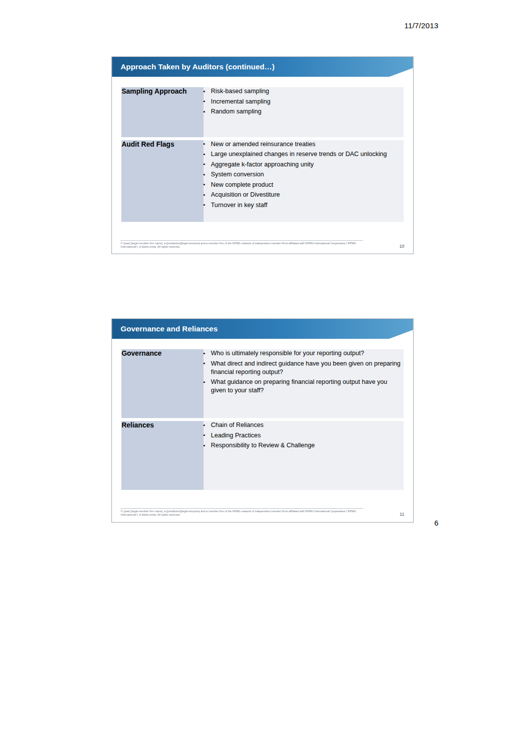11/7/2013
Approach Taken by Auditors (continued…)
| Sampling Approach | Risk-based sampling Incremental sampling Random sampling |
| Audit Red Flags | New or amended reinsurance treaties Large unexplained changes in reserve trends or DAC unlocking Aggregate k-factor approaching unity System conversion New complete product Acquisition or Divestiture Turnover in key staff |
© [year] [legal member firm name], a [jurisdiction][legal structure] and a member firm of the KPMG network of independent member firms affiliated with KPMG International Cooperative (“KPMG International”), a Swiss entity. All rights reserved.
10
Governance and Reliances
| Governance | Who is ultimately responsible for your reporting output? What direct and indirect guidance have you been given on preparing financial reporting output? What guidance on preparing financial reporting output have you given to your staff? |
| Reliances | Chain of Reliances Leading Practices Responsibility to Review & Challenge |
© [year] [legal member firm name], a [jurisdiction][legal structure] and a member firm of the KPMG network of independent member firms affiliated with KPMG International Cooperative (“KPMG International”), a Swiss entity. All rights reserved.
11
6